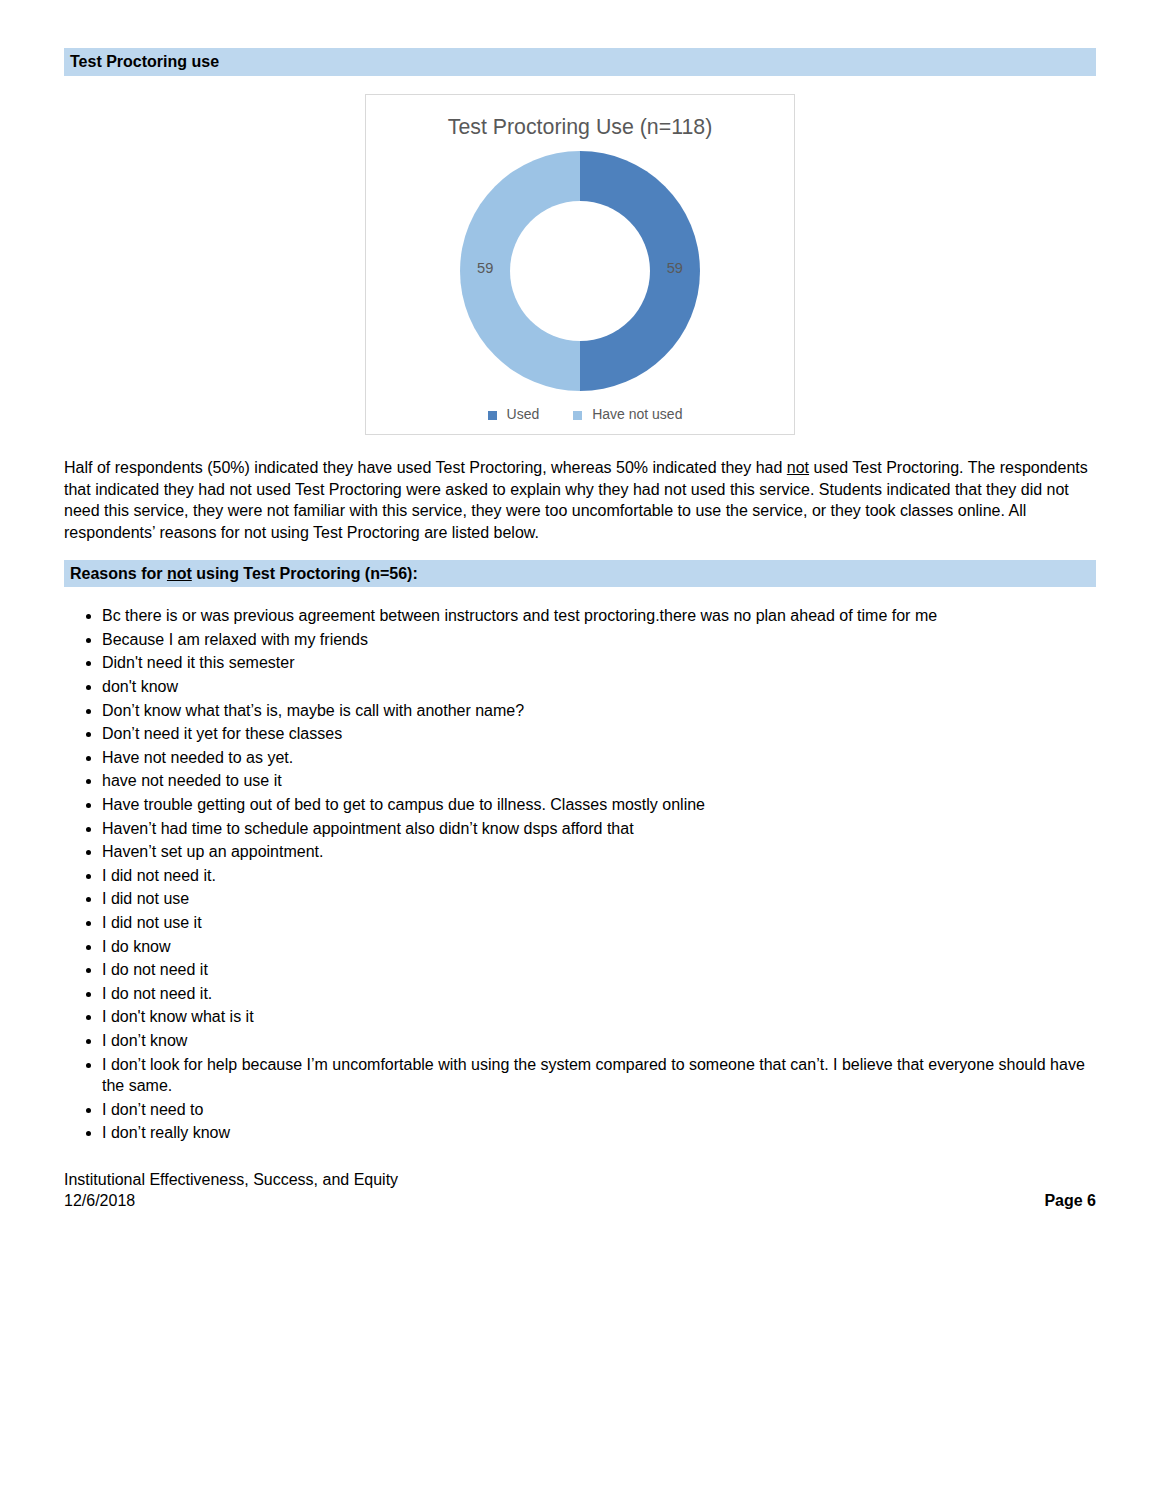Test Proctoring use
Test Proctoring Use (n=118)
59
59
Used Have not used
Half of respondents (50%) indicated they have used Test Proctoring, whereas 50% indicated they had not used Test Proctoring. The respondents that indicated they had not used Test Proctoring were asked to explain why they had not used this service. Students indicated that they did not need this service, they were not familiar with this service, they were too uncomfortable to use the service, or they took classes online. All respondents’ reasons for not using Test Proctoring are listed below.
Reasons for not using Test Proctoring (n=56):
Bc there is or was previous agreement between instructors and test proctoring.there was no plan ahead of time for me
Because I am relaxed with my friends
Didn't need it this semester
don't know
Don’t know what that’s is, maybe is call with another name?
Don’t need it yet for these classes
Have not needed to as yet.
have not needed to use it
Have trouble getting out of bed to get to campus due to illness. Classes mostly online
Haven’t had time to schedule appointment also didn’t know dsps afford that
Haven’t set up an appointment.
I did not need it.
I did not use
I did not use it
I do know
I do not need it
I do not need it.
I don't know what is it
I don’t know
I don’t look for help because I’m uncomfortable with using the system compared to someone that can’t. I believe that everyone should have the same.
I don’t need to
I don’t really know
Institutional Effectiveness, Success, and Equity
12/6/2018
Page 6